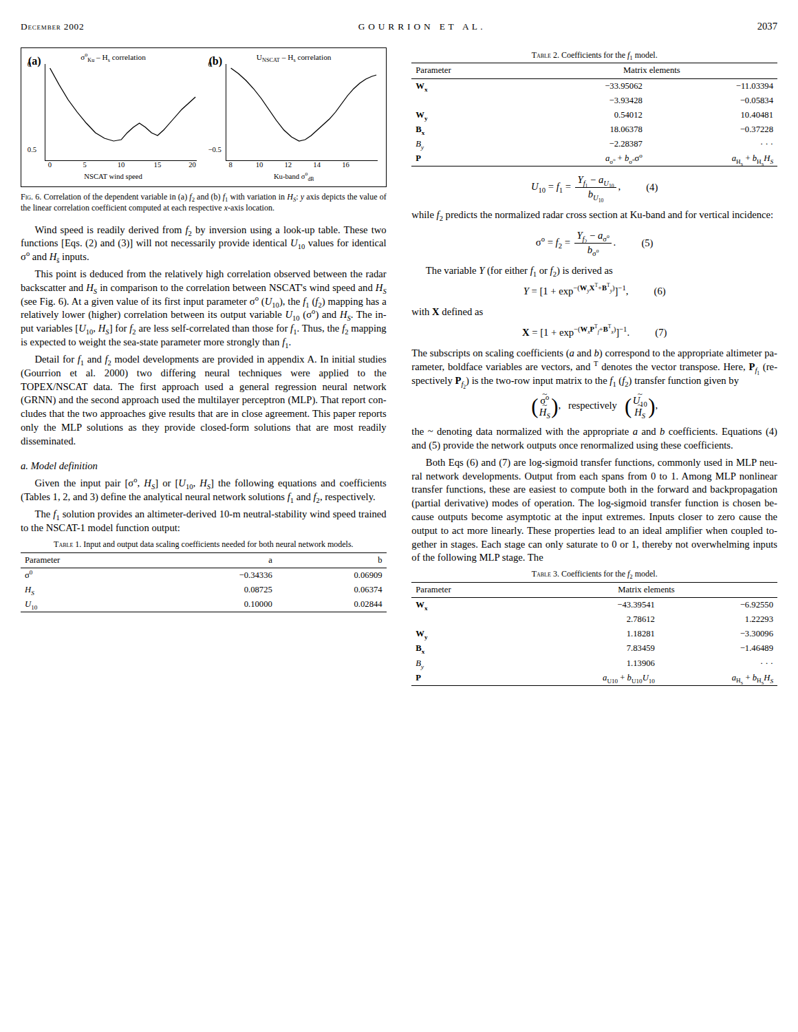December 2002 G O U R R I O N E T A L . 2037
(a)
σoKu – Hs correlation
0 0.5 0 5 10 15 20
NSCAT wind speed
(b)
UNSCAT – Hs correlation
0 −0.5 8 10 12 14 16
Ku-band σodB
Fig. 6. Correlation of the dependent variable in (a) f2 and (b) f1 with variation in HS: y axis depicts the value of the linear correlation coefficient computed at each respective x-axis location.
Wind speed is readily derived from f2 by inversion using a look-up table. These two functions [Eqs. (2) and (3)] will not necessarily provide identical U10 values for identical σo and Hs̄ inputs.
This point is deduced from the relatively high correlation observed between the radar backscatter and HS in comparison to the correlation between NSCAT's wind speed and HS (see Fig. 6). At a given value of its first input parameter σo (U10), the f1 (f2) mapping has a relatively lower (higher) correlation between its output variable U10 (σo) and HS. The input variables [U10, HS] for f2 are less self-correlated than those for f1. Thus, the f2 mapping is expected to weight the sea-state parameter more strongly than f1.
Detail for f1 and f2 model developments are provided in appendix A. In initial studies (Gourrion et al. 2000) two differing neural techniques were applied to the TOPEX/NSCAT data. The first approach used a general regression neural network (GRNN) and the second approach used the multilayer perceptron (MLP). That report concludes that the two approaches give results that are in close agreement. This paper reports only the MLP solutions as they provide closed-form solutions that are most readily disseminated.
a. Model definition
Given the input pair [σo, HS] or [U10, HS] the following equations and coefficients (Tables 1, 2, and 3) define the analytical neural network solutions f1 and f2, respectively.
The f1 solution provides an altimeter-derived 10-m neutral-stability wind speed trained to the NSCAT-1 model function output:
Table 1. Input and output data scaling coefficients needed for both neural network models.
| Parameter | a | b |
| --- | --- | --- |
| σ 0 | −0.34336 | 0.06909 |
| H S | 0.08725 | 0.06374 |
| U 10 | 0.10000 | 0.02844 |
Table 2. Coefficients for the f 1 model.
| Parameter | Matrix elements |
| --- | --- |
| W x | −33.95062 | −11.03394 |
| | −3.93428 | −0.05834 |
| W y | 0.54012 | 10.40481 |
| B x | 18.06378 | −0.37228 |
| B y | −2.28387 | · · · |
| P | a σ o + b σ o σ o | a H S + b H S H S |
U10 = f1 = Yf1 − aU10 bU10 ,
(4)
while f2 predicts the normalized radar cross section at Ku-band and for vertical incidence:
σo = f2 = Yf2 − aσo bσo .
(5)
The variable Y (for either f1 or f2) is derived as
Y = [1 + exp−(WyXT+BTy)]−1,
(6)
with X defined as
X = [1 + exp−(WxPTf+BTx)]−1.
(7)
The subscripts on scaling coefficients (a and b) correspond to the appropriate altimeter parameter, boldface variables are vectors, and T denotes the vector transpose. Here, Pf1 (respectively Pf2) is the two-row input matrix to the f1 (f2) transfer function given by
( σo
HS ) , respectively ( U10
HS ) ,
the ~ denoting data normalized with the appropriate a and b coefficients. Equations (4) and (5) provide the network outputs once renormalized using these coefficients.
Both Eqs (6) and (7) are log-sigmoid transfer functions, commonly used in MLP neural network developments. Output from each spans from 0 to 1. Among MLP nonlinear transfer functions, these are easiest to compute both in the forward and backpropagation (partial derivative) modes of operation. The log-sigmoid transfer function is chosen because outputs become asymptotic at the input extremes. Inputs closer to zero cause the output to act more linearly. These properties lead to an ideal amplifier when coupled together in stages. Each stage can only saturate to 0 or 1, thereby not overwhelming inputs of the following MLP stage. The
Table 3. Coefficients for the f 2 model.
| Parameter | Matrix elements |
| --- | --- |
| W x | −43.39541 | −6.92550 |
| | 2.78612 | 1.22293 |
| W y | 1.18281 | −3.30096 |
| B x | 7.83459 | −1.46489 |
| B y | 1.13906 | · · · |
| P | a U10 + b U10 U 10 | a H S + b H S H S |